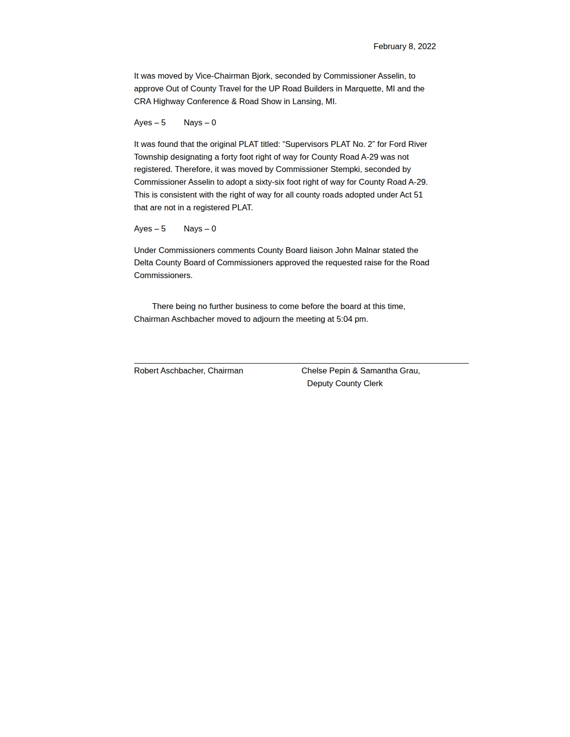February 8, 2022
It was moved by Vice-Chairman Bjork, seconded by Commissioner Asselin, to approve Out of County Travel for the UP Road Builders in Marquette, MI and the CRA Highway Conference & Road Show in Lansing, MI.
Ayes – 5 Nays – 0
It was found that the original PLAT titled: “Supervisors PLAT No. 2” for Ford River Township designating a forty foot right of way for County Road A-29 was not registered. Therefore, it was moved by Commissioner Stempki, seconded by Commissioner Asselin to adopt a sixty-six foot right of way for County Road A-29. This is consistent with the right of way for all county roads adopted under Act 51 that are not in a registered PLAT.
Ayes – 5 Nays – 0
Under Commissioners comments County Board liaison John Malnar stated the Delta County Board of Commissioners approved the requested raise for the Road Commissioners.
There being no further business to come before the board at this time, Chairman Aschbacher moved to adjourn the meeting at 5:04 pm.
| Robert Aschbacher, Chairman | Chelse Pepin & Samantha Grau, Deputy County Clerk |